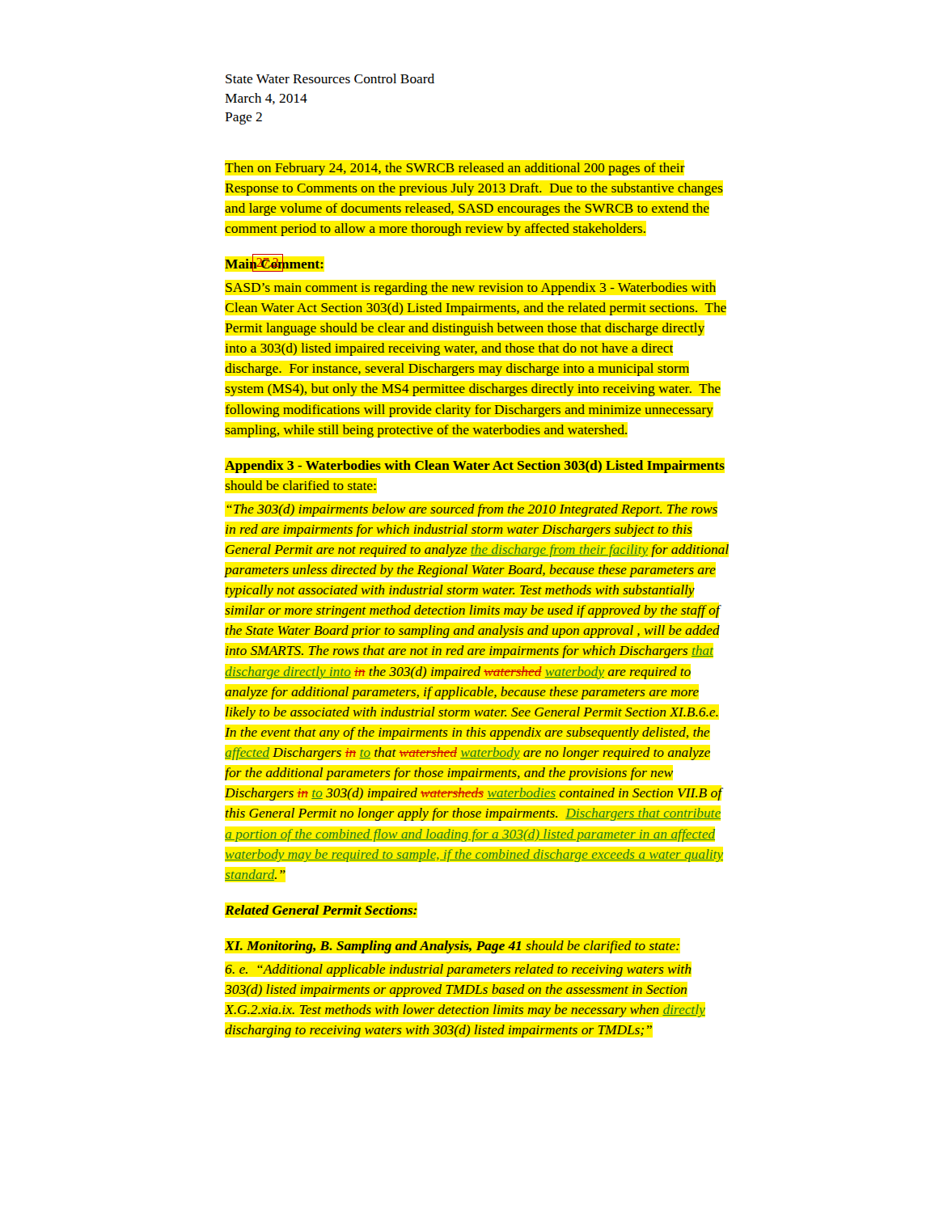State Water Resources Control Board
March 4, 2014
Page 2
Then on February 24, 2014, the SWRCB released an additional 200 pages of their Response to Comments on the previous July 2013 Draft. Due to the substantive changes and large volume of documents released, SASD encourages the SWRCB to extend the comment period to allow a more thorough review by affected stakeholders.
27.2
Main Comment:
SASD’s main comment is regarding the new revision to Appendix 3 - Waterbodies with Clean Water Act Section 303(d) Listed Impairments, and the related permit sections. The Permit language should be clear and distinguish between those that discharge directly into a 303(d) listed impaired receiving water, and those that do not have a direct discharge. For instance, several Dischargers may discharge into a municipal storm system (MS4), but only the MS4 permittee discharges directly into receiving water. The following modifications will provide clarity for Dischargers and minimize unnecessary sampling, while still being protective of the waterbodies and watershed.
Appendix 3 - Waterbodies with Clean Water Act Section 303(d) Listed Impairments should be clarified to state:
“The 303(d) impairments below are sourced from the 2010 Integrated Report. The rows in red are impairments for which industrial storm water Dischargers subject to this General Permit are not required to analyze the discharge from their facility for additional parameters unless directed by the Regional Water Board, because these parameters are typically not associated with industrial storm water. Test methods with substantially similar or more stringent method detection limits may be used if approved by the staff of the State Water Board prior to sampling and analysis and upon approval , will be added into SMARTS. The rows that are not in red are impairments for which Dischargers that discharge directly into in the 303(d) impaired watershed waterbody are required to analyze for additional parameters, if applicable, because these parameters are more likely to be associated with industrial storm water. See General Permit Section XI.B.6.e. In the event that any of the impairments in this appendix are subsequently delisted, the affected Dischargers in to that watershed waterbody are no longer required to analyze for the additional parameters for those impairments, and the provisions for new Dischargers in to 303(d) impaired watersheds waterbodies contained in Section VII.B of this General Permit no longer apply for those impairments. Dischargers that contribute a portion of the combined flow and loading for a 303(d) listed parameter in an affected waterbody may be required to sample, if the combined discharge exceeds a water quality standard.”
Related General Permit Sections:
XI. Monitoring, B. Sampling and Analysis, Page 41 should be clarified to state:
6. e. “Additional applicable industrial parameters related to receiving waters with 303(d) listed impairments or approved TMDLs based on the assessment in Section X.G.2.xia.ix. Test methods with lower detection limits may be necessary when directly discharging to receiving waters with 303(d) listed impairments or TMDLs;”